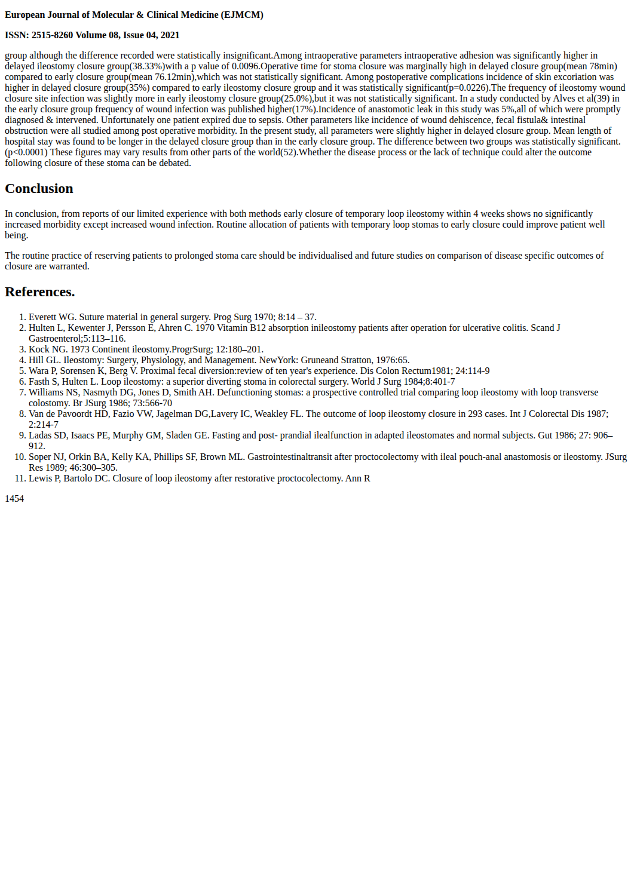European Journal of Molecular & Clinical Medicine (EJMCM)
ISSN: 2515-8260 Volume 08, Issue 04, 2021
group although the difference recorded were statistically insignificant.Among intraoperative parameters intraoperative adhesion was significantly higher in delayed ileostomy closure group(38.33%)with a p value of 0.0096.Operative time for stoma closure was marginally high in delayed closure group(mean 78min) compared to early closure group(mean 76.12min),which was not statistically significant. Among postoperative complications incidence of skin excoriation was higher in delayed closure group(35%) compared to early ileostomy closure group and it was statistically significant(p=0.0226).The frequency of ileostomy wound closure site infection was slightly more in early ileostomy closure group(25.0%),but it was not statistically significant. In a study conducted by Alves et al(39) in the early closure group frequency of wound infection was published higher(17%).Incidence of anastomotic leak in this study was 5%,all of which were promptly diagnosed & intervened. Unfortunately one patient expired due to sepsis. Other parameters like incidence of wound dehiscence, fecal fistula& intestinal obstruction were all studied among post operative morbidity. In the present study, all parameters were slightly higher in delayed closure group. Mean length of hospital stay was found to be longer in the delayed closure group than in the early closure group. The difference between two groups was statistically significant.(p<0.0001) These figures may vary results from other parts of the world(52).Whether the disease process or the lack of technique could alter the outcome following closure of these stoma can be debated.
Conclusion
In conclusion, from reports of our limited experience with both methods early closure of temporary loop ileostomy within 4 weeks shows no significantly increased morbidity except increased wound infection. Routine allocation of patients with temporary loop stomas to early closure could improve patient well being.
The routine practice of reserving patients to prolonged stoma care should be individualised and future studies on comparison of disease specific outcomes of closure are warranted.
References.
Everett WG. Suture material in general surgery. Prog Surg 1970; 8:14 – 37.
Hulten L, Kewenter J, Persson E, Ahren C. 1970 Vitamin B12 absorption inileostomy patients after operation for ulcerative colitis. Scand J Gastroenterol;5:113–116.
Kock NG. 1973 Continent ileostomy.ProgrSurg; 12:180–201.
Hill GL. Ileostomy: Surgery, Physiology, and Management. NewYork: Gruneand Stratton, 1976:65.
Wara P, Sorensen K, Berg V. Proximal fecal diversion:review of ten year's experience. Dis Colon Rectum1981; 24:114-9
Fasth S, Hulten L. Loop ileostomy: a superior diverting stoma in colorectal surgery. World J Surg 1984;8:401-7
Williams NS, Nasmyth DG, Jones D, Smith AH. Defunctioning stomas: a prospective controlled trial comparing loop ileostomy with loop transverse colostomy. Br JSurg 1986; 73:566-70
Van de Pavoordt HD, Fazio VW, Jagelman DG,Lavery IC, Weakley FL. The outcome of loop ileostomy closure in 293 cases. Int J Colorectal Dis 1987; 2:214-7
Ladas SD, Isaacs PE, Murphy GM, Sladen GE. Fasting and post- prandial ilealfunction in adapted ileostomates and normal subjects. Gut 1986; 27: 906–912.
Soper NJ, Orkin BA, Kelly KA, Phillips SF, Brown ML. Gastrointestinaltransit after proctocolectomy with ileal pouch-anal anastomosis or ileostomy. JSurg Res 1989; 46:300–305.
Lewis P, Bartolo DC. Closure of loop ileostomy after restorative proctocolectomy. Ann R
1454